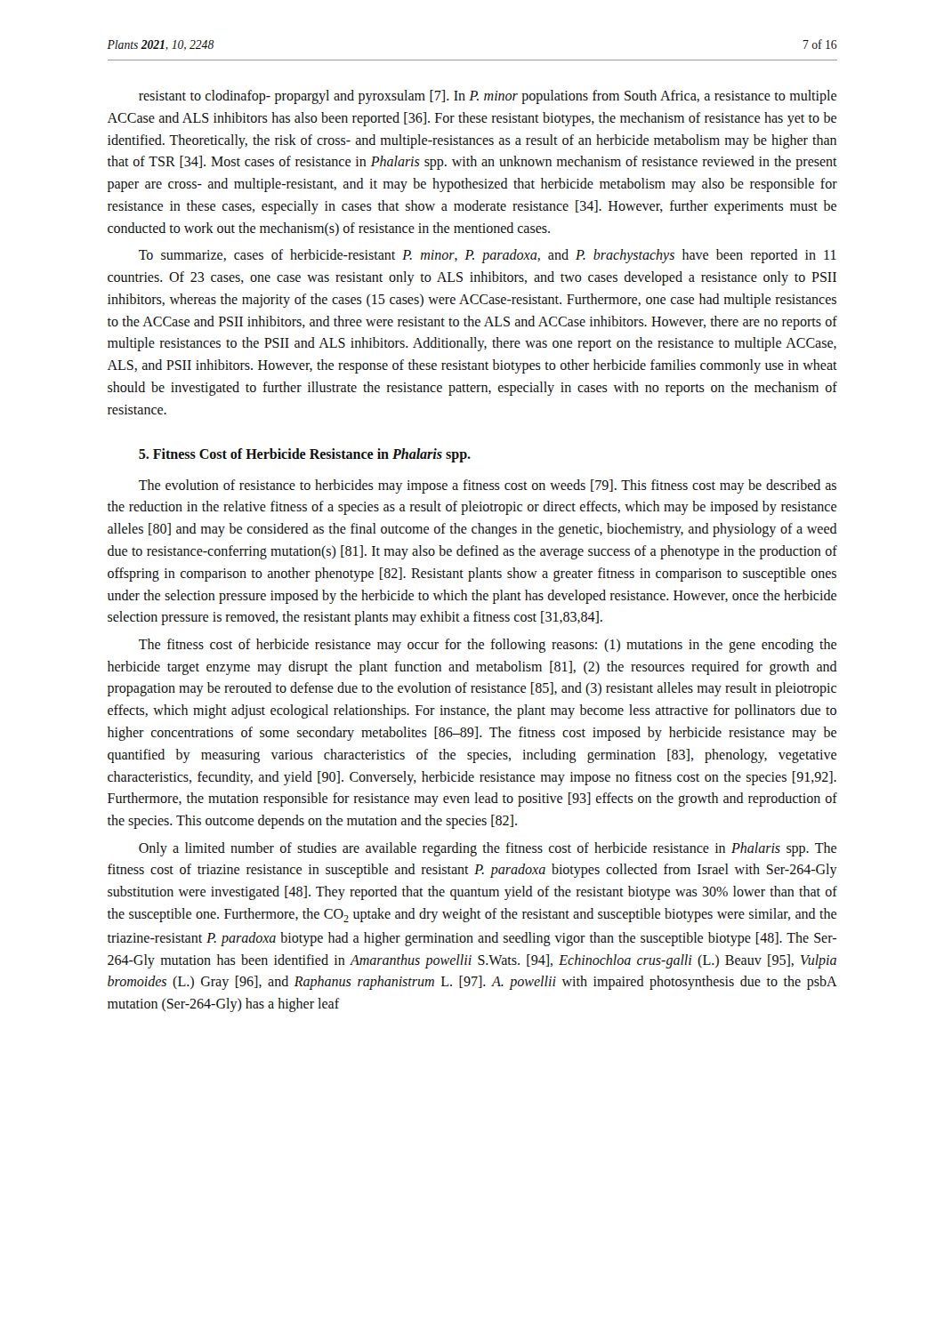Plants 2021, 10, 2248 7 of 16
resistant to clodinafop- propargyl and pyroxsulam [7]. In P. minor populations from South Africa, a resistance to multiple ACCase and ALS inhibitors has also been reported [36]. For these resistant biotypes, the mechanism of resistance has yet to be identified. Theoretically, the risk of cross- and multiple-resistances as a result of an herbicide metabolism may be higher than that of TSR [34]. Most cases of resistance in Phalaris spp. with an unknown mechanism of resistance reviewed in the present paper are cross- and multiple-resistant, and it may be hypothesized that herbicide metabolism may also be responsible for resistance in these cases, especially in cases that show a moderate resistance [34]. However, further experiments must be conducted to work out the mechanism(s) of resistance in the mentioned cases.
To summarize, cases of herbicide-resistant P. minor, P. paradoxa, and P. brachystachys have been reported in 11 countries. Of 23 cases, one case was resistant only to ALS inhibitors, and two cases developed a resistance only to PSII inhibitors, whereas the majority of the cases (15 cases) were ACCase-resistant. Furthermore, one case had multiple resistances to the ACCase and PSII inhibitors, and three were resistant to the ALS and ACCase inhibitors. However, there are no reports of multiple resistances to the PSII and ALS inhibitors. Additionally, there was one report on the resistance to multiple ACCase, ALS, and PSII inhibitors. However, the response of these resistant biotypes to other herbicide families commonly use in wheat should be investigated to further illustrate the resistance pattern, especially in cases with no reports on the mechanism of resistance.
5. Fitness Cost of Herbicide Resistance in Phalaris spp.
The evolution of resistance to herbicides may impose a fitness cost on weeds [79]. This fitness cost may be described as the reduction in the relative fitness of a species as a result of pleiotropic or direct effects, which may be imposed by resistance alleles [80] and may be considered as the final outcome of the changes in the genetic, biochemistry, and physiology of a weed due to resistance-conferring mutation(s) [81]. It may also be defined as the average success of a phenotype in the production of offspring in comparison to another phenotype [82]. Resistant plants show a greater fitness in comparison to susceptible ones under the selection pressure imposed by the herbicide to which the plant has developed resistance. However, once the herbicide selection pressure is removed, the resistant plants may exhibit a fitness cost [31,83,84].
The fitness cost of herbicide resistance may occur for the following reasons: (1) mutations in the gene encoding the herbicide target enzyme may disrupt the plant function and metabolism [81], (2) the resources required for growth and propagation may be rerouted to defense due to the evolution of resistance [85], and (3) resistant alleles may result in pleiotropic effects, which might adjust ecological relationships. For instance, the plant may become less attractive for pollinators due to higher concentrations of some secondary metabolites [86–89]. The fitness cost imposed by herbicide resistance may be quantified by measuring various characteristics of the species, including germination [83], phenology, vegetative characteristics, fecundity, and yield [90]. Conversely, herbicide resistance may impose no fitness cost on the species [91,92]. Furthermore, the mutation responsible for resistance may even lead to positive [93] effects on the growth and reproduction of the species. This outcome depends on the mutation and the species [82].
Only a limited number of studies are available regarding the fitness cost of herbicide resistance in Phalaris spp. The fitness cost of triazine resistance in susceptible and resistant P. paradoxa biotypes collected from Israel with Ser-264-Gly substitution were investigated [48]. They reported that the quantum yield of the resistant biotype was 30% lower than that of the susceptible one. Furthermore, the CO2 uptake and dry weight of the resistant and susceptible biotypes were similar, and the triazine-resistant P. paradoxa biotype had a higher germination and seedling vigor than the susceptible biotype [48]. The Ser-264-Gly mutation has been identified in Amaranthus powellii S.Wats. [94], Echinochloa crus-galli (L.) Beauv [95], Vulpia bromoides (L.) Gray [96], and Raphanus raphanistrum L. [97]. A. powellii with impaired photosynthesis due to the psbA mutation (Ser-264-Gly) has a higher leaf